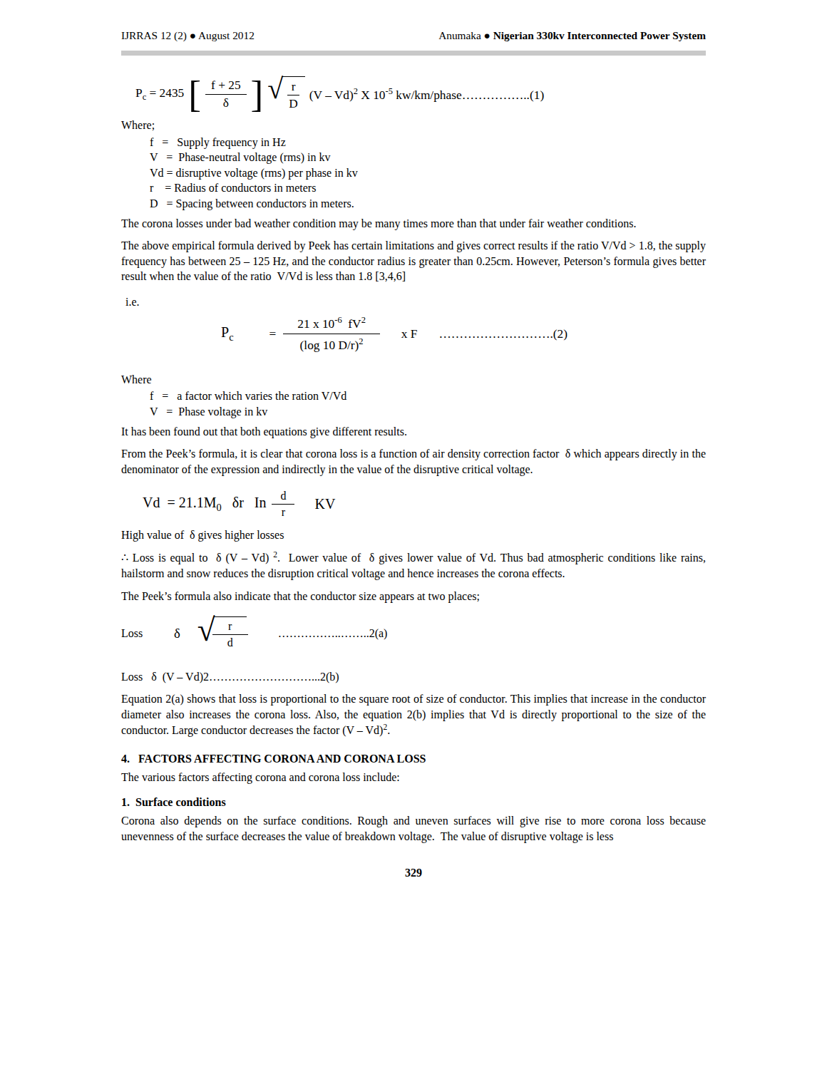IJRRAS 12 (2) ● August 2012
Anumaka ● Nigerian 330kv Interconnected Power System
Pc = 2435 [ f + 25 δ ] √ r D (V – Vd)2 X 10-5 kw/km/phase……………..(1)
Where;
f = Supply frequency in Hz
V = Phase-neutral voltage (rms) in kv
Vd = disruptive voltage (rms) per phase in kv
r = Radius of conductors in meters
D = Spacing between conductors in meters.
The corona losses under bad weather condition may be many times more than that under fair weather conditions.
The above empirical formula derived by Peek has certain limitations and gives correct results if the ratio V/Vd > 1.8, the supply frequency has between 25 – 125 Hz, and the conductor radius is greater than 0.25cm. However, Peterson’s formula gives better result when the value of the ratio V/Vd is less than 1.8 [3,4,6]
i.e.
Pc = 21 x 10-6 fV2 (log 10 D/r)2 x F ……………………….(2)
Where
f = a factor which varies the ration V/Vd
V = Phase voltage in kv
It has been found out that both equations give different results.
From the Peek’s formula, it is clear that corona loss is a function of air density correction factor δ which appears directly in the denominator of the expression and indirectly in the value of the disruptive critical voltage.
Vd = 21.1M0 δr In d r KV
High value of δ gives higher losses
∴ Loss is equal to δ (V – Vd) 2. Lower value of δ gives lower value of Vd. Thus bad atmospheric conditions like rains, hailstorm and snow reduces the disruption critical voltage and hence increases the corona effects.
The Peek’s formula also indicate that the conductor size appears at two places;
Loss δ √ r d ……………..……..2(a)
Loss δ (V – Vd)2………………………...2(b)
Equation 2(a) shows that loss is proportional to the square root of size of conductor. This implies that increase in the conductor diameter also increases the corona loss. Also, the equation 2(b) implies that Vd is directly proportional to the size of the conductor. Large conductor decreases the factor (V – Vd)2.
4. FACTORS AFFECTING CORONA AND CORONA LOSS
The various factors affecting corona and corona loss include:
1. Surface conditions
Corona also depends on the surface conditions. Rough and uneven surfaces will give rise to more corona loss because unevenness of the surface decreases the value of breakdown voltage. The value of disruptive voltage is less
329